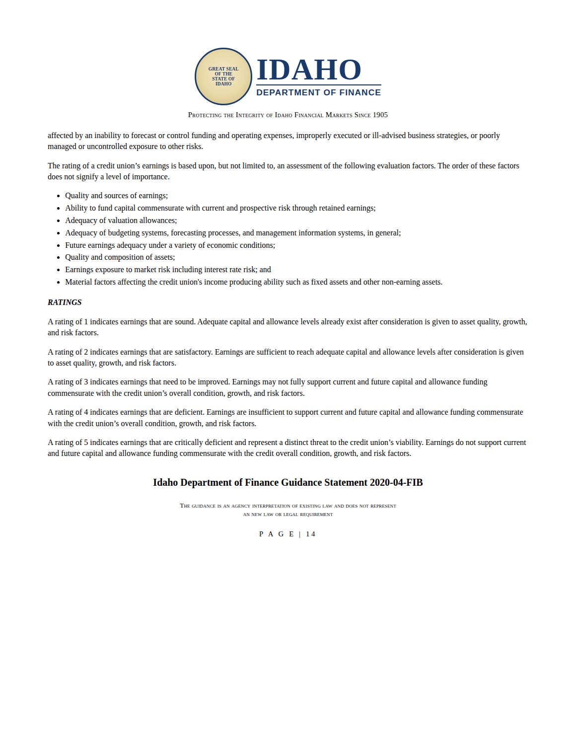GREAT SEAL
OF THE
STATE OF
IDAHO
IDAHO
DEPARTMENT OF FINANCE
Protecting the Integrity of Idaho Financial Markets Since 1905
affected by an inability to forecast or control funding and operating expenses, improperly executed or ill-advised business strategies, or poorly managed or uncontrolled exposure to other risks.
The rating of a credit union’s earnings is based upon, but not limited to, an assessment of the following evaluation factors. The order of these factors does not signify a level of importance.
Quality and sources of earnings;
Ability to fund capital commensurate with current and prospective risk through retained earnings;
Adequacy of valuation allowances;
Adequacy of budgeting systems, forecasting processes, and management information systems, in general;
Future earnings adequacy under a variety of economic conditions;
Quality and composition of assets;
Earnings exposure to market risk including interest rate risk; and
Material factors affecting the credit union's income producing ability such as fixed assets and other non-earning assets.
RATINGS
A rating of 1 indicates earnings that are sound. Adequate capital and allowance levels already exist after consideration is given to asset quality, growth, and risk factors.
A rating of 2 indicates earnings that are satisfactory. Earnings are sufficient to reach adequate capital and allowance levels after consideration is given to asset quality, growth, and risk factors.
A rating of 3 indicates earnings that need to be improved. Earnings may not fully support current and future capital and allowance funding commensurate with the credit union’s overall condition, growth, and risk factors.
A rating of 4 indicates earnings that are deficient. Earnings are insufficient to support current and future capital and allowance funding commensurate with the credit union’s overall condition, growth, and risk factors.
A rating of 5 indicates earnings that are critically deficient and represent a distinct threat to the credit union’s viability. Earnings do not support current and future capital and allowance funding commensurate with the credit overall condition, growth, and risk factors.
Idaho Department of Finance Guidance Statement 2020-04-FIB
The guidance is an agency interpretation of existing law and does not represent
an new law or legal requirement
P A G E | 14